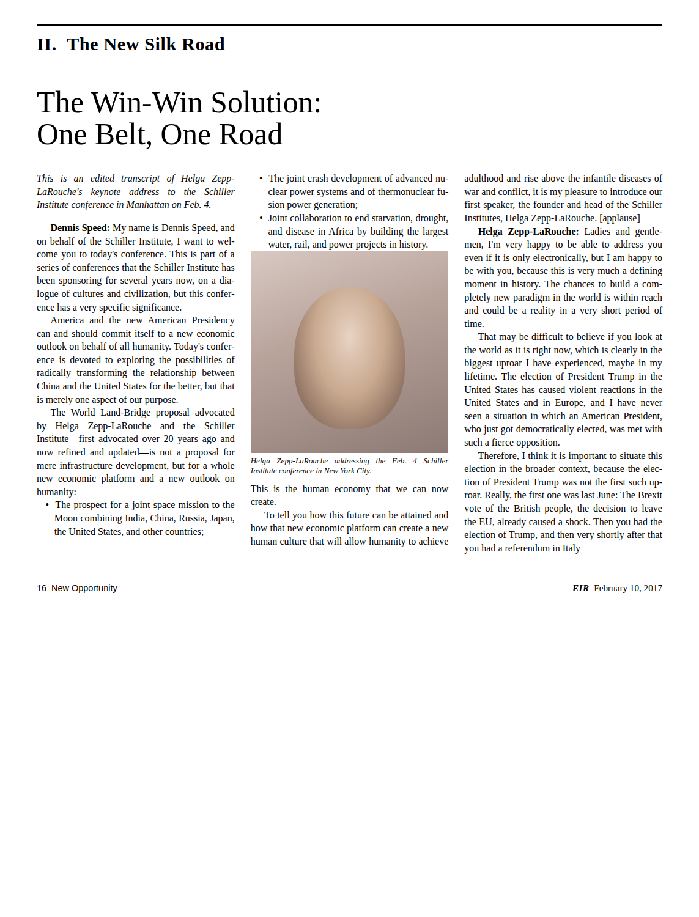II. The New Silk Road
The Win-Win Solution:
One Belt, One Road
This is an edited transcript of Helga Zepp-LaRouche's keynote address to the Schiller Institute conference in Manhattan on Feb. 4.
Dennis Speed: My name is Dennis Speed, and on behalf of the Schiller Institute, I want to welcome you to today's conference. This is part of a series of conferences that the Schiller Institute has been sponsoring for several years now, on a dialogue of cultures and civilization, but this conference has a very specific significance.
America and the new American Presidency can and should commit itself to a new economic outlook on behalf of all humanity. Today's conference is devoted to exploring the possibilities of radically transforming the relationship between China and the United States for the better, but that is merely one aspect of our purpose.
The World Land-Bridge proposal advocated by Helga Zepp-LaRouche and the Schiller Institute—first advocated over 20 years ago and now refined and updated—is not a proposal for mere infrastructure development, but for a whole new economic platform and a new outlook on humanity:
The prospect for a joint space mission to the Moon combining India, China, Russia, Japan, the United States, and other countries;
The joint crash development of advanced nuclear power systems and of thermonuclear fusion power generation;
Joint collaboration to end starvation, drought, and disease in Africa by building the largest water, rail, and power projects in history.
Helga Zepp-LaRouche addressing the Feb. 4 Schiller Institute conference in New York City.
This is the human economy that we can now create.
To tell you how this future can be attained and how that new economic platform can create a new human culture that will allow humanity to achieve adulthood and rise above the infantile diseases of war and conflict, it is my pleasure to introduce our first speaker, the founder and head of the Schiller Institutes, Helga Zepp-LaRouche. [applause]
Helga Zepp-LaRouche: Ladies and gentlemen, I'm very happy to be able to address you even if it is only electronically, but I am happy to be with you, because this is very much a defining moment in history. The chances to build a completely new paradigm in the world is within reach and could be a reality in a very short period of time.
That may be difficult to believe if you look at the world as it is right now, which is clearly in the biggest uproar I have experienced, maybe in my lifetime. The election of President Trump in the United States has caused violent reactions in the United States and in Europe, and I have never seen a situation in which an American President, who just got democratically elected, was met with such a fierce opposition.
Therefore, I think it is important to situate this election in the broader context, because the election of President Trump was not the first such uproar. Really, the first one was last June: The Brexit vote of the British people, the decision to leave the EU, already caused a shock. Then you had the election of Trump, and then very shortly after that you had a referendum in Italy
16 New Opportunity
EIR February 10, 2017